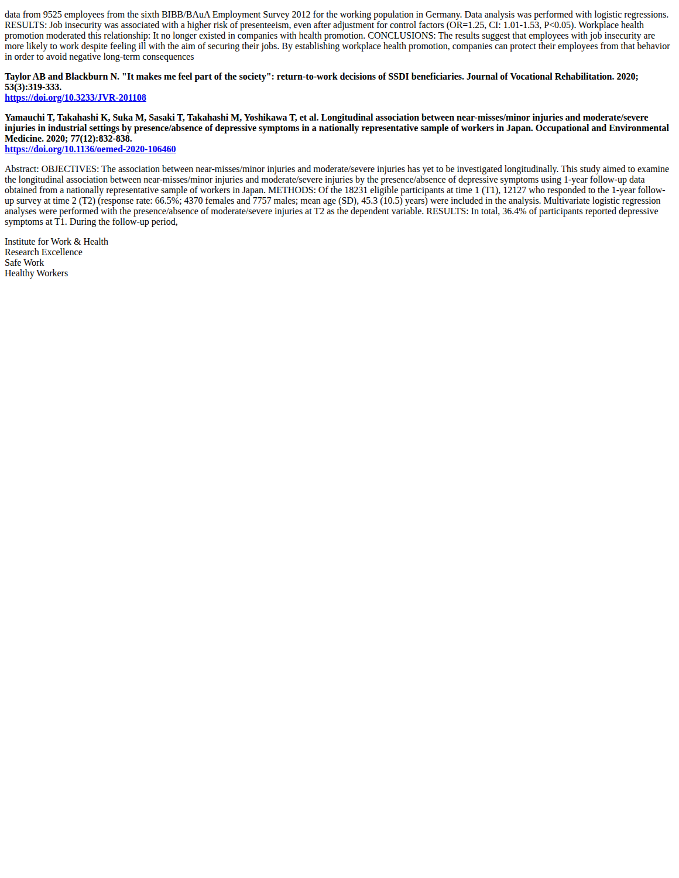data from 9525 employees from the sixth BIBB/BAuA Employment Survey 2012 for the working population in Germany. Data analysis was performed with logistic regressions. RESULTS: Job insecurity was associated with a higher risk of presenteeism, even after adjustment for control factors (OR=1.25, CI: 1.01-1.53, P<0.05). Workplace health promotion moderated this relationship: It no longer existed in companies with health promotion. CONCLUSIONS: The results suggest that employees with job insecurity are more likely to work despite feeling ill with the aim of securing their jobs. By establishing workplace health promotion, companies can protect their employees from that behavior in order to avoid negative long-term consequences
Taylor AB and Blackburn N. "It makes me feel part of the society": return-to-work decisions of SSDI beneficiaries. Journal of Vocational Rehabilitation. 2020; 53(3):319-333.
https://doi.org/10.3233/JVR-201108
Yamauchi T, Takahashi K, Suka M, Sasaki T, Takahashi M, Yoshikawa T, et al. Longitudinal association between near-misses/minor injuries and moderate/severe injuries in industrial settings by presence/absence of depressive symptoms in a nationally representative sample of workers in Japan. Occupational and Environmental Medicine. 2020; 77(12):832-838.
https://doi.org/10.1136/oemed-2020-106460
Abstract: OBJECTIVES: The association between near-misses/minor injuries and moderate/severe injuries has yet to be investigated longitudinally. This study aimed to examine the longitudinal association between near-misses/minor injuries and moderate/severe injuries by the presence/absence of depressive symptoms using 1-year follow-up data obtained from a nationally representative sample of workers in Japan. METHODS: Of the 18231 eligible participants at time 1 (T1), 12127 who responded to the 1-year follow-up survey at time 2 (T2) (response rate: 66.5%; 4370 females and 7757 males; mean age (SD), 45.3 (10.5) years) were included in the analysis. Multivariate logistic regression analyses were performed with the presence/absence of moderate/severe injuries at T2 as the dependent variable. RESULTS: In total, 36.4% of participants reported depressive symptoms at T1. During the follow-up period,
Institute for Work & Health
Research Excellence
Safe Work
Healthy Workers